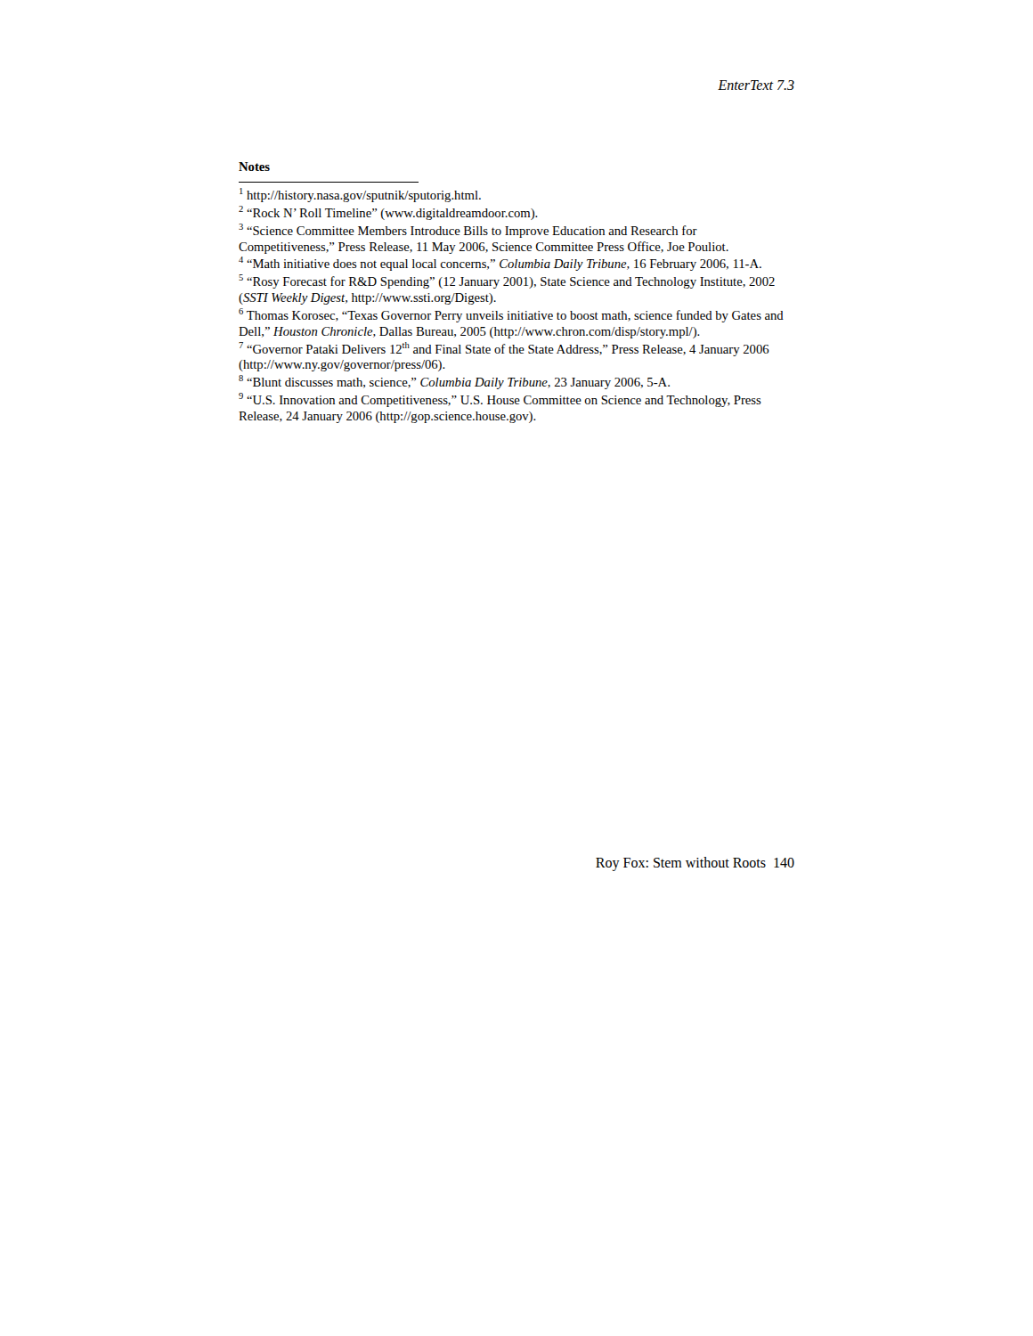EnterText 7.3
Notes
1 http://history.nasa.gov/sputnik/sputorig.html.
2 “Rock N’ Roll Timeline” (www.digitaldreamdoor.com).
3 “Science Committee Members Introduce Bills to Improve Education and Research for Competitiveness,” Press Release, 11 May 2006, Science Committee Press Office, Joe Pouliot.
4 “Math initiative does not equal local concerns,” Columbia Daily Tribune, 16 February 2006, 11-A.
5 “Rosy Forecast for R&D Spending” (12 January 2001), State Science and Technology Institute, 2002 (SSTI Weekly Digest, http://www.ssti.org/Digest).
6 Thomas Korosec, “Texas Governor Perry unveils initiative to boost math, science funded by Gates and Dell,” Houston Chronicle, Dallas Bureau, 2005 (http://www.chron.com/disp/story.mpl/).
7 “Governor Pataki Delivers 12th and Final State of the State Address,” Press Release, 4 January 2006 (http://www.ny.gov/governor/press/06).
8 “Blunt discusses math, science,” Columbia Daily Tribune, 23 January 2006, 5-A.
9 “U.S. Innovation and Competitiveness,” U.S. House Committee on Science and Technology, Press Release, 24 January 2006 (http://gop.science.house.gov).
Roy Fox: Stem without Roots 140